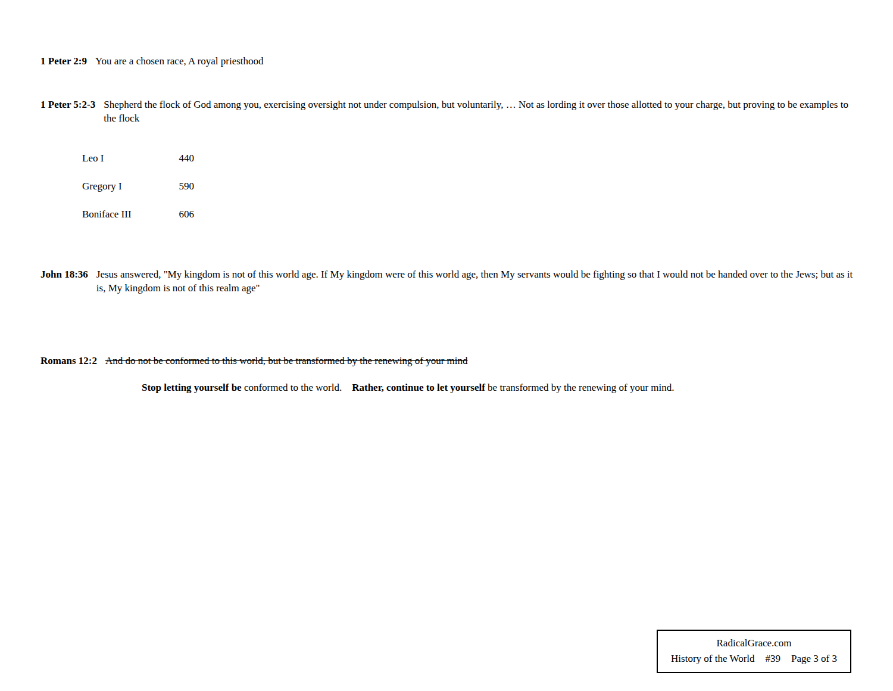1 Peter 2:9 You are a chosen race, A royal priesthood
1 Peter 5:2-3 Shepherd the flock of God among you, exercising oversight not under compulsion, but voluntarily, … Not as lording it over those allotted to your charge, but proving to be examples to the flock
| Leo I | 440 |
| Gregory I | 590 |
| Boniface III | 606 |
John 18:36 Jesus answered, "My kingdom is not of this world age. If My kingdom were of this world age, then My servants would be fighting so that I would not be handed over to the Jews; but as it is, My kingdom is not of this realm age"
Romans 12:2 And do not be conformed to this world, but be transformed by the renewing of your mind
Stop letting yourself be conformed to the world. Rather, continue to let yourself be transformed by the renewing of your mind.
RadicalGrace.com History of the World #39 Page 3 of 3